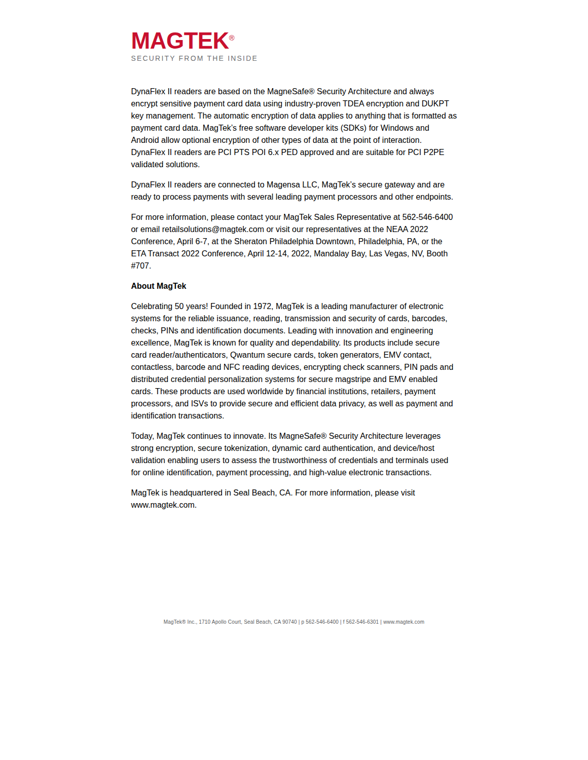MAGTEK®
SECURITY FROM THE INSIDE
DynaFlex II readers are based on the MagneSafe® Security Architecture and always encrypt sensitive payment card data using industry-proven TDEA encryption and DUKPT key management. The automatic encryption of data applies to anything that is formatted as payment card data. MagTek’s free software developer kits (SDKs) for Windows and Android allow optional encryption of other types of data at the point of interaction. DynaFlex II readers are PCI PTS POI 6.x PED approved and are suitable for PCI P2PE validated solutions.
DynaFlex II readers are connected to Magensa LLC, MagTek’s secure gateway and are ready to process payments with several leading payment processors and other endpoints.
For more information, please contact your MagTek Sales Representative at 562-546-6400 or email retailsolutions@magtek.com or visit our representatives at the NEAA 2022 Conference, April 6-7, at the Sheraton Philadelphia Downtown, Philadelphia, PA, or the ETA Transact 2022 Conference, April 12-14, 2022, Mandalay Bay, Las Vegas, NV, Booth #707.
About MagTek
Celebrating 50 years! Founded in 1972, MagTek is a leading manufacturer of electronic systems for the reliable issuance, reading, transmission and security of cards, barcodes, checks, PINs and identification documents. Leading with innovation and engineering excellence, MagTek is known for quality and dependability. Its products include secure card reader/authenticators, Qwantum secure cards, token generators, EMV contact, contactless, barcode and NFC reading devices, encrypting check scanners, PIN pads and distributed credential personalization systems for secure magstripe and EMV enabled cards. These products are used worldwide by financial institutions, retailers, payment processors, and ISVs to provide secure and efficient data privacy, as well as payment and identification transactions.
Today, MagTek continues to innovate. Its MagneSafe® Security Architecture leverages strong encryption, secure tokenization, dynamic card authentication, and device/host validation enabling users to assess the trustworthiness of credentials and terminals used for online identification, payment processing, and high-value electronic transactions.
MagTek is headquartered in Seal Beach, CA. For more information, please visit www.magtek.com.
MagTek® Inc., 1710 Apollo Court, Seal Beach, CA 90740 | p 562-546-6400 | f 562-546-6301 | www.magtek.com